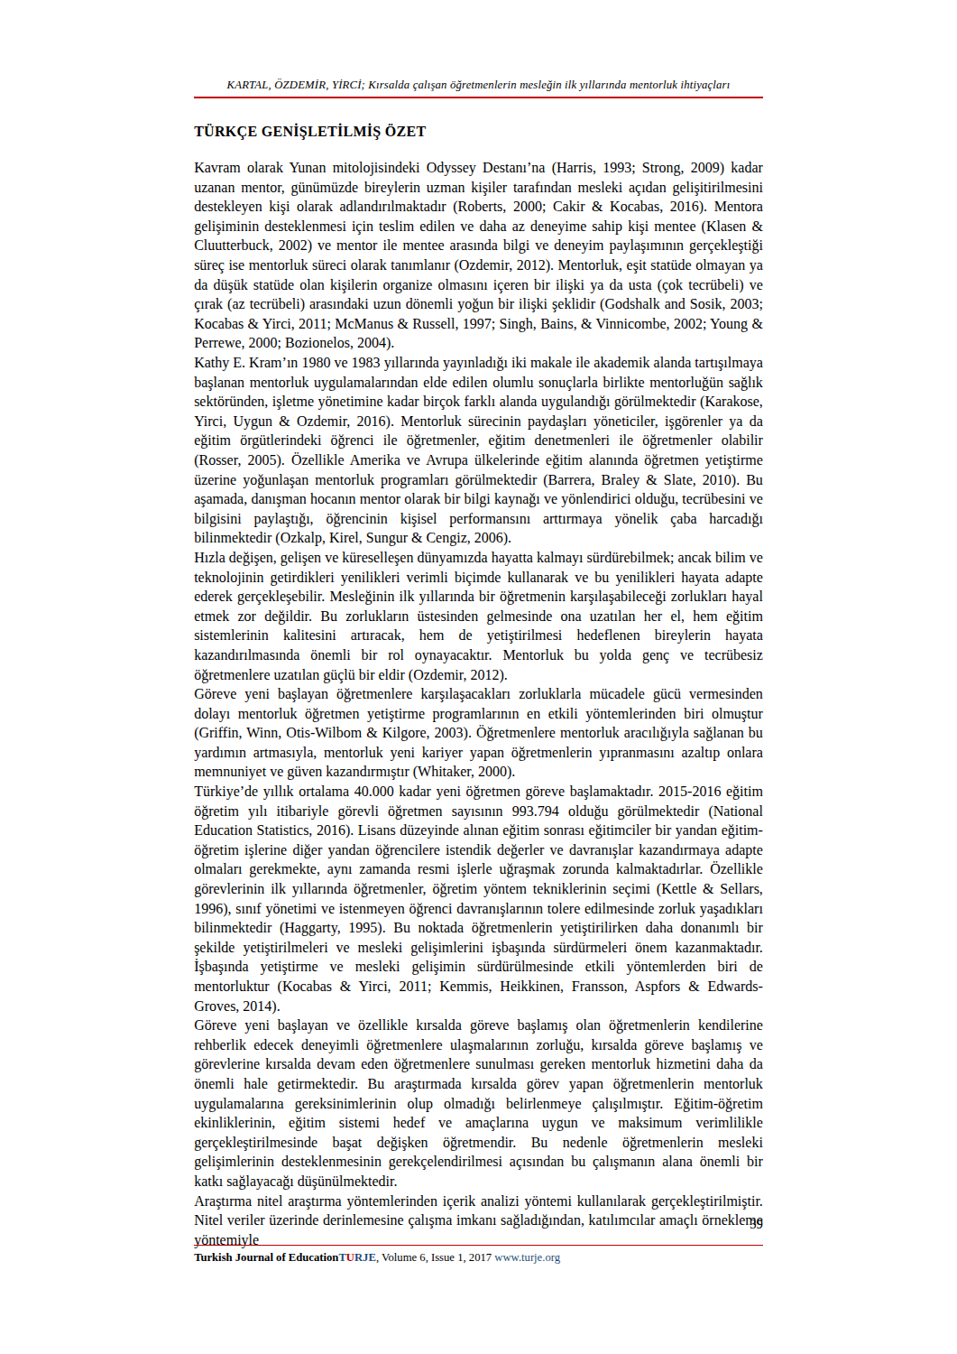KARTAL, ÖZDEMİR, YİRCİ; Kırsalda çalışan öğretmenlerin mesleğin ilk yıllarında mentorluk ihtiyaçları
TÜRKÇE GENİŞLETİLMİŞ ÖZET
Kavram olarak Yunan mitolojisindeki Odyssey Destanı’na (Harris, 1993; Strong, 2009) kadar uzanan mentor, günümüzde bireylerin uzman kişiler tarafından mesleki açıdan gelişitirilmesini destekleyen kişi olarak adlandırılmaktadır (Roberts, 2000; Cakir & Kocabas, 2016). Mentora gelişiminin desteklenmesi için teslim edilen ve daha az deneyime sahip kişi mentee (Klasen & Cluutterbuck, 2002) ve mentor ile mentee arasında bilgi ve deneyim paylaşımının gerçekleştiği süreç ise mentorluk süreci olarak tanımlanır (Ozdemir, 2012). Mentorluk, eşit statüde olmayan ya da düşük statüde olan kişilerin organize olmasını içeren bir ilişki ya da usta (çok tecrübeli) ve çırak (az tecrübeli) arasındaki uzun dönemli yoğun bir ilişki şeklidir (Godshalk and Sosik, 2003; Kocabas & Yirci, 2011; McManus & Russell, 1997; Singh, Bains, & Vinnicombe, 2002; Young & Perrewe, 2000; Bozionelos, 2004).
Kathy E. Kram’ın 1980 ve 1983 yıllarında yayınladığı iki makale ile akademik alanda tartışılmaya başlanan mentorluk uygulamalarından elde edilen olumlu sonuçlarla birlikte mentorluğün sağlık sektöründen, işletme yönetimine kadar birçok farklı alanda uygulandığı görülmektedir (Karakose, Yirci, Uygun & Ozdemir, 2016). Mentorluk sürecinin paydaşları yöneticiler, işgörenler ya da eğitim örgütlerindeki öğrenci ile öğretmenler, eğitim denetmenleri ile öğretmenler olabilir (Rosser, 2005). Özellikle Amerika ve Avrupa ülkelerinde eğitim alanında öğretmen yetiştirme üzerine yoğunlaşan mentorluk programları görülmektedir (Barrera, Braley & Slate, 2010). Bu aşamada, danışman hocanın mentor olarak bir bilgi kaynağı ve yönlendirici olduğu, tecrübesini ve bilgisini paylaştığı, öğrencinin kişisel performansını arttırmaya yönelik çaba harcadığı bilinmektedir (Ozkalp, Kirel, Sungur & Cengiz, 2006).
Hızla değişen, gelişen ve küreselleşen dünyamızda hayatta kalmayı sürdürebilmek; ancak bilim ve teknolojinin getirdikleri yenilikleri verimli biçimde kullanarak ve bu yenilikleri hayata adapte ederek gerçekleşebilir. Mesleğinin ilk yıllarında bir öğretmenin karşılaşabileceği zorlukları hayal etmek zor değildir. Bu zorlukların üstesinden gelmesinde ona uzatılan her el, hem eğitim sistemlerinin kalitesini artıracak, hem de yetiştirilmesi hedeflenen bireylerin hayata kazandırılmasında önemli bir rol oynayacaktır. Mentorluk bu yolda genç ve tecrübesiz öğretmenlere uzatılan güçlü bir eldir (Ozdemir, 2012).
Göreve yeni başlayan öğretmenlere karşılaşacakları zorluklarla mücadele gücü vermesinden dolayı mentorluk öğretmen yetiştirme programlarının en etkili yöntemlerinden biri olmuştur (Griffin, Winn, Otis-Wilbom & Kilgore, 2003). Öğretmenlere mentorluk aracılığıyla sağlanan bu yardımın artmasıyla, mentorluk yeni kariyer yapan öğretmenlerin yıpranmasını azaltıp onlara memnuniyet ve güven kazandırmıştır (Whitaker, 2000).
Türkiye’de yıllık ortalama 40.000 kadar yeni öğretmen göreve başlamaktadır. 2015-2016 eğitim öğretim yılı itibariyle görevli öğretmen sayısının 993.794 olduğu görülmektedir (National Education Statistics, 2016). Lisans düzeyinde alınan eğitim sonrası eğitimciler bir yandan eğitim-öğretim işlerine diğer yandan öğrencilere istendik değerler ve davranışlar kazandırmaya adapte olmaları gerekmekte, aynı zamanda resmi işlerle uğraşmak zorunda kalmaktadırlar. Özellikle görevlerinin ilk yıllarında öğretmenler, öğretim yöntem tekniklerinin seçimi (Kettle & Sellars, 1996), sınıf yönetimi ve istenmeyen öğrenci davranışlarının tolere edilmesinde zorluk yaşadıkları bilinmektedir (Haggarty, 1995). Bu noktada öğretmenlerin yetiştirilirken daha donanımlı bir şekilde yetiştirilmeleri ve mesleki gelişimlerini işbaşında sürdürmeleri önem kazanmaktadır. İşbaşında yetiştirme ve mesleki gelişimin sürdürülmesinde etkili yöntemlerden biri de mentorluktur (Kocabas & Yirci, 2011; Kemmis, Heikkinen, Fransson, Aspfors & Edwards-Groves, 2014).
Göreve yeni başlayan ve özellikle kırsalda göreve başlamış olan öğretmenlerin kendilerine rehberlik edecek deneyimli öğretmenlere ulaşmalarının zorluğu, kırsalda göreve başlamış ve görevlerine kırsalda devam eden öğretmenlere sunulması gereken mentorluk hizmetini daha da önemli hale getirmektedir. Bu araştırmada kırsalda görev yapan öğretmenlerin mentorluk uygulamalarına gereksinimlerinin olup olmadığı belirlenmeye çalışılmıştır. Eğitim-öğretim ekinliklerinin, eğitim sistemi hedef ve amaçlarına uygun ve maksimum verimlilikle gerçekleştirilmesinde başat değişken öğretmendir. Bu nedenle öğretmenlerin mesleki gelişimlerinin desteklenmesinin gerekçelendirilmesi açısından bu çalışmanın alana önemli bir katkı sağlayacağı düşünülmektedir.
Araştırma nitel araştırma yöntemlerinden içerik analizi yöntemi kullanılarak gerçekleştirilmiştir. Nitel veriler üzerinde derinlemesine çalışma imkanı sağladığından, katılımcılar amaçlı örnekleme yöntemiyle
39
Turkish Journal of Education TURJE, Volume 6, Issue 1, 2017 www.turje.org